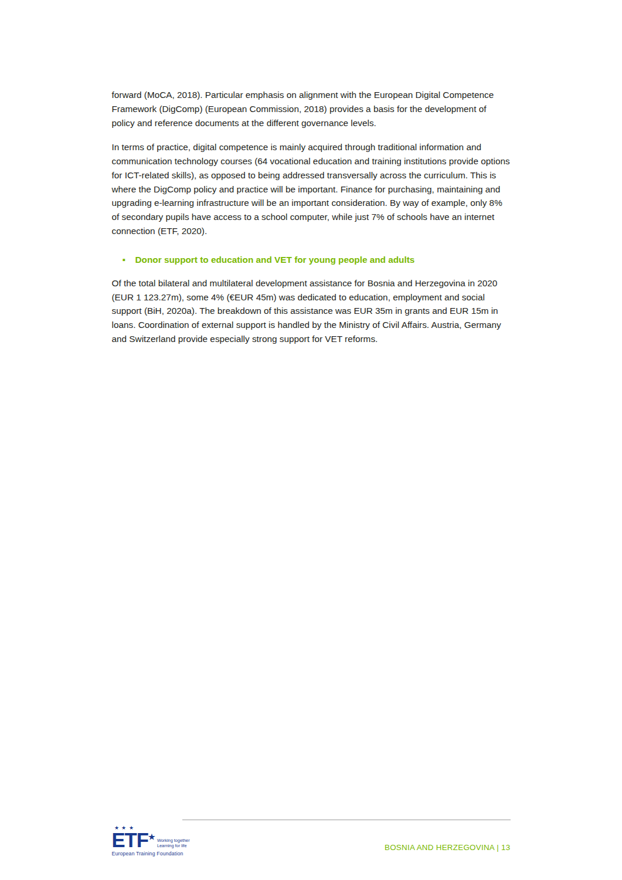forward (MoCA, 2018). Particular emphasis on alignment with the European Digital Competence Framework (DigComp) (European Commission, 2018) provides a basis for the development of policy and reference documents at the different governance levels.
In terms of practice, digital competence is mainly acquired through traditional information and communication technology courses (64 vocational education and training institutions provide options for ICT-related skills), as opposed to being addressed transversally across the curriculum. This is where the DigComp policy and practice will be important. Finance for purchasing, maintaining and upgrading e-learning infrastructure will be an important consideration. By way of example, only 8% of secondary pupils have access to a school computer, while just 7% of schools have an internet connection (ETF, 2020).
Donor support to education and VET for young people and adults
Of the total bilateral and multilateral development assistance for Bosnia and Herzegovina in 2020 (EUR 1 123.27m), some 4% (€EUR 45m) was dedicated to education, employment and social support (BiH, 2020a). The breakdown of this assistance was EUR 35m in grants and EUR 15m in loans. Coordination of external support is handled by the Ministry of Civil Affairs. Austria, Germany and Switzerland provide especially strong support for VET reforms.
★ ★ ★
ETF★ Working together
Learning for life
European Training Foundation
BOSNIA AND HERZEGOVINA | 13